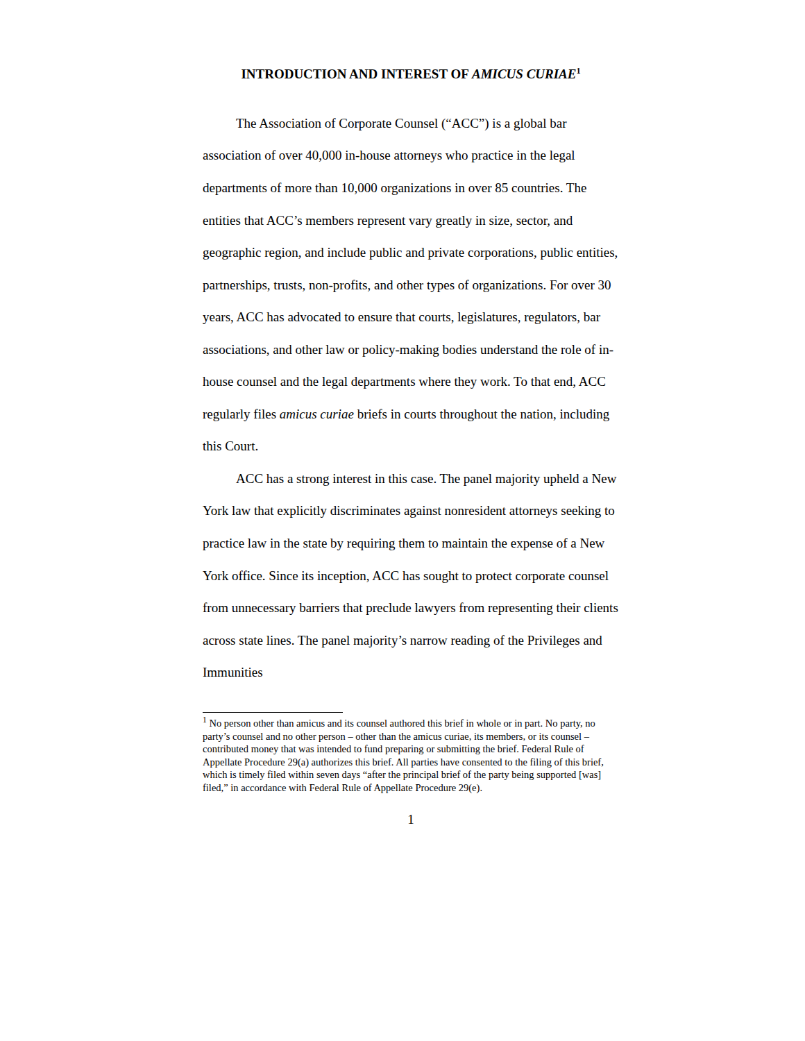INTRODUCTION AND INTEREST OF AMICUS CURIAE1
The Association of Corporate Counsel (“ACC”) is a global bar association of over 40,000 in-house attorneys who practice in the legal departments of more than 10,000 organizations in over 85 countries. The entities that ACC’s members represent vary greatly in size, sector, and geographic region, and include public and private corporations, public entities, partnerships, trusts, non-profits, and other types of organizations. For over 30 years, ACC has advocated to ensure that courts, legislatures, regulators, bar associations, and other law or policy-making bodies understand the role of in-house counsel and the legal departments where they work. To that end, ACC regularly files amicus curiae briefs in courts throughout the nation, including this Court.
ACC has a strong interest in this case. The panel majority upheld a New York law that explicitly discriminates against nonresident attorneys seeking to practice law in the state by requiring them to maintain the expense of a New York office. Since its inception, ACC has sought to protect corporate counsel from unnecessary barriers that preclude lawyers from representing their clients across state lines. The panel majority’s narrow reading of the Privileges and Immunities
1 No person other than amicus and its counsel authored this brief in whole or in part. No party, no party’s counsel and no other person – other than the amicus curiae, its members, or its counsel – contributed money that was intended to fund preparing or submitting the brief. Federal Rule of Appellate Procedure 29(a) authorizes this brief. All parties have consented to the filing of this brief, which is timely filed within seven days “after the principal brief of the party being supported [was] filed,” in accordance with Federal Rule of Appellate Procedure 29(e).
1